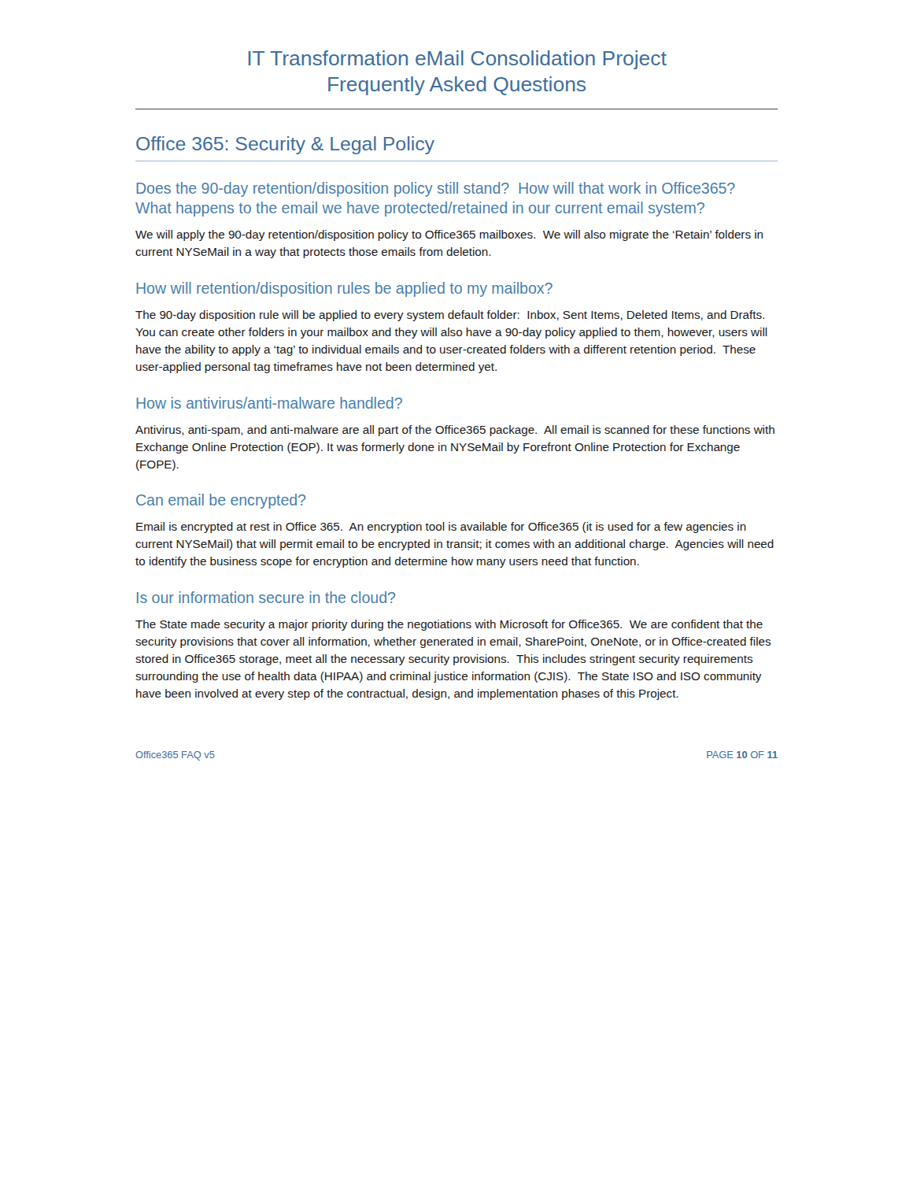IT Transformation eMail Consolidation Project
Frequently Asked Questions
Office 365: Security & Legal Policy
Does the 90-day retention/disposition policy still stand? How will that work in Office365? What happens to the email we have protected/retained in our current email system?
We will apply the 90-day retention/disposition policy to Office365 mailboxes. We will also migrate the ‘Retain’ folders in current NYSeMail in a way that protects those emails from deletion.
How will retention/disposition rules be applied to my mailbox?
The 90-day disposition rule will be applied to every system default folder: Inbox, Sent Items, Deleted Items, and Drafts. You can create other folders in your mailbox and they will also have a 90-day policy applied to them, however, users will have the ability to apply a ‘tag’ to individual emails and to user-created folders with a different retention period. These user-applied personal tag timeframes have not been determined yet.
How is antivirus/anti-malware handled?
Antivirus, anti-spam, and anti-malware are all part of the Office365 package. All email is scanned for these functions with Exchange Online Protection (EOP). It was formerly done in NYSeMail by Forefront Online Protection for Exchange (FOPE).
Can email be encrypted?
Email is encrypted at rest in Office 365. An encryption tool is available for Office365 (it is used for a few agencies in current NYSeMail) that will permit email to be encrypted in transit; it comes with an additional charge. Agencies will need to identify the business scope for encryption and determine how many users need that function.
Is our information secure in the cloud?
The State made security a major priority during the negotiations with Microsoft for Office365. We are confident that the security provisions that cover all information, whether generated in email, SharePoint, OneNote, or in Office-created files stored in Office365 storage, meet all the necessary security provisions. This includes stringent security requirements surrounding the use of health data (HIPAA) and criminal justice information (CJIS). The State ISO and ISO community have been involved at every step of the contractual, design, and implementation phases of this Project.
Office365 FAQ v5 PAGE 10 OF 11